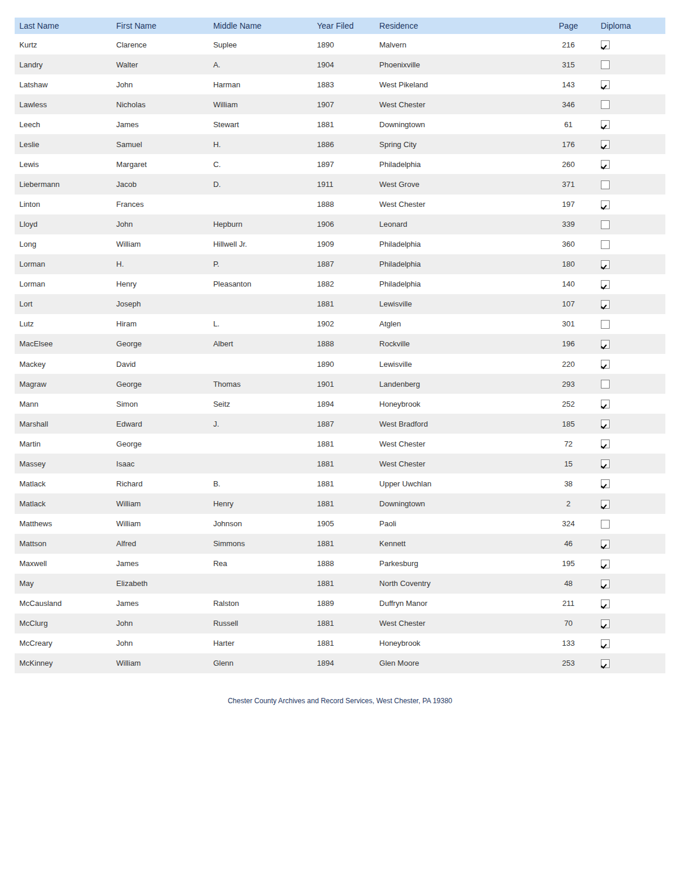| Last Name | First Name | Middle Name | Year Filed | Residence | Page | Diploma |
| --- | --- | --- | --- | --- | --- | --- |
| Kurtz | Clarence | Suplee | 1890 | Malvern | 216 | |
| Landry | Walter | A. | 1904 | Phoenixville | 315 | |
| Latshaw | John | Harman | 1883 | West Pikeland | 143 | |
| Lawless | Nicholas | William | 1907 | West Chester | 346 | |
| Leech | James | Stewart | 1881 | Downingtown | 61 | |
| Leslie | Samuel | H. | 1886 | Spring City | 176 | |
| Lewis | Margaret | C. | 1897 | Philadelphia | 260 | |
| Liebermann | Jacob | D. | 1911 | West Grove | 371 | |
| Linton | Frances | | 1888 | West Chester | 197 | |
| Lloyd | John | Hepburn | 1906 | Leonard | 339 | |
| Long | William | Hillwell Jr. | 1909 | Philadelphia | 360 | |
| Lorman | H. | P. | 1887 | Philadelphia | 180 | |
| Lorman | Henry | Pleasanton | 1882 | Philadelphia | 140 | |
| Lort | Joseph | | 1881 | Lewisville | 107 | |
| Lutz | Hiram | L. | 1902 | Atglen | 301 | |
| MacElsee | George | Albert | 1888 | Rockville | 196 | |
| Mackey | David | | 1890 | Lewisville | 220 | |
| Magraw | George | Thomas | 1901 | Landenberg | 293 | |
| Mann | Simon | Seitz | 1894 | Honeybrook | 252 | |
| Marshall | Edward | J. | 1887 | West Bradford | 185 | |
| Martin | George | | 1881 | West Chester | 72 | |
| Massey | Isaac | | 1881 | West Chester | 15 | |
| Matlack | Richard | B. | 1881 | Upper Uwchlan | 38 | |
| Matlack | William | Henry | 1881 | Downingtown | 2 | |
| Matthews | William | Johnson | 1905 | Paoli | 324 | |
| Mattson | Alfred | Simmons | 1881 | Kennett | 46 | |
| Maxwell | James | Rea | 1888 | Parkesburg | 195 | |
| May | Elizabeth | | 1881 | North Coventry | 48 | |
| McCausland | James | Ralston | 1889 | Duffryn Manor | 211 | |
| McClurg | John | Russell | 1881 | West Chester | 70 | |
| McCreary | John | Harter | 1881 | Honeybrook | 133 | |
| McKinney | William | Glenn | 1894 | Glen Moore | 253 | |
Chester County Archives and Record Services, West Chester, PA 19380